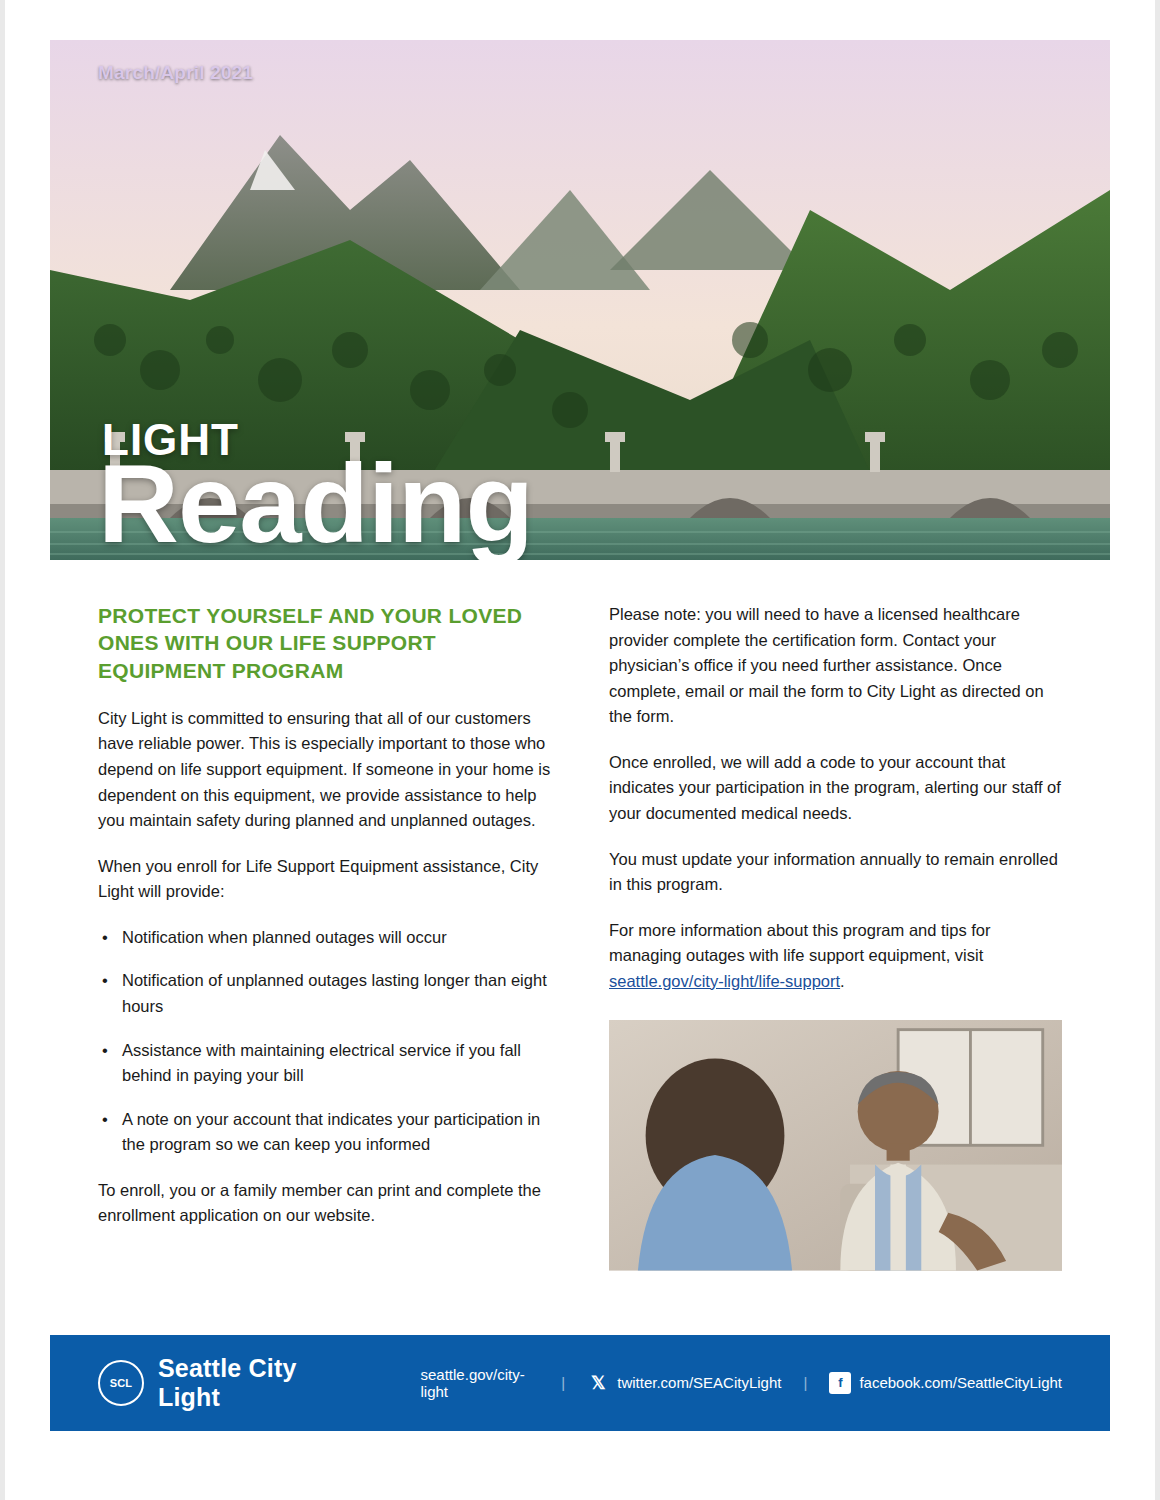March/April 2021
LIGHT Reading
Protect yourself and your loved ones with our Life Support Equipment Program
City Light is committed to ensuring that all of our customers have reliable power. This is especially important to those who depend on life support equipment. If someone in your home is dependent on this equipment, we provide assistance to help you maintain safety during planned and unplanned outages.
When you enroll for Life Support Equipment assistance, City Light will provide:
Notification when planned outages will occur
Notification of unplanned outages lasting longer than eight hours
Assistance with maintaining electrical service if you fall behind in paying your bill
A note on your account that indicates your participation in the program so we can keep you informed
To enroll, you or a family member can print and complete the enrollment application on our website.
Please note: you will need to have a licensed healthcare provider complete the certification form. Contact your physician’s office if you need further assistance. Once complete, email or mail the form to City Light as directed on the form.
Once enrolled, we will add a code to your account that indicates your participation in the program, alerting our staff of your documented medical needs.
You must update your information annually to remain enrolled in this program.
For more information about this program and tips for managing outages with life support equipment, visit seattle.gov/city-light/life-support.
SCL Seattle City Light
seattle.gov/city-light | 𝕏twitter.com/SEACityLight | ffacebook.com/SeattleCityLight